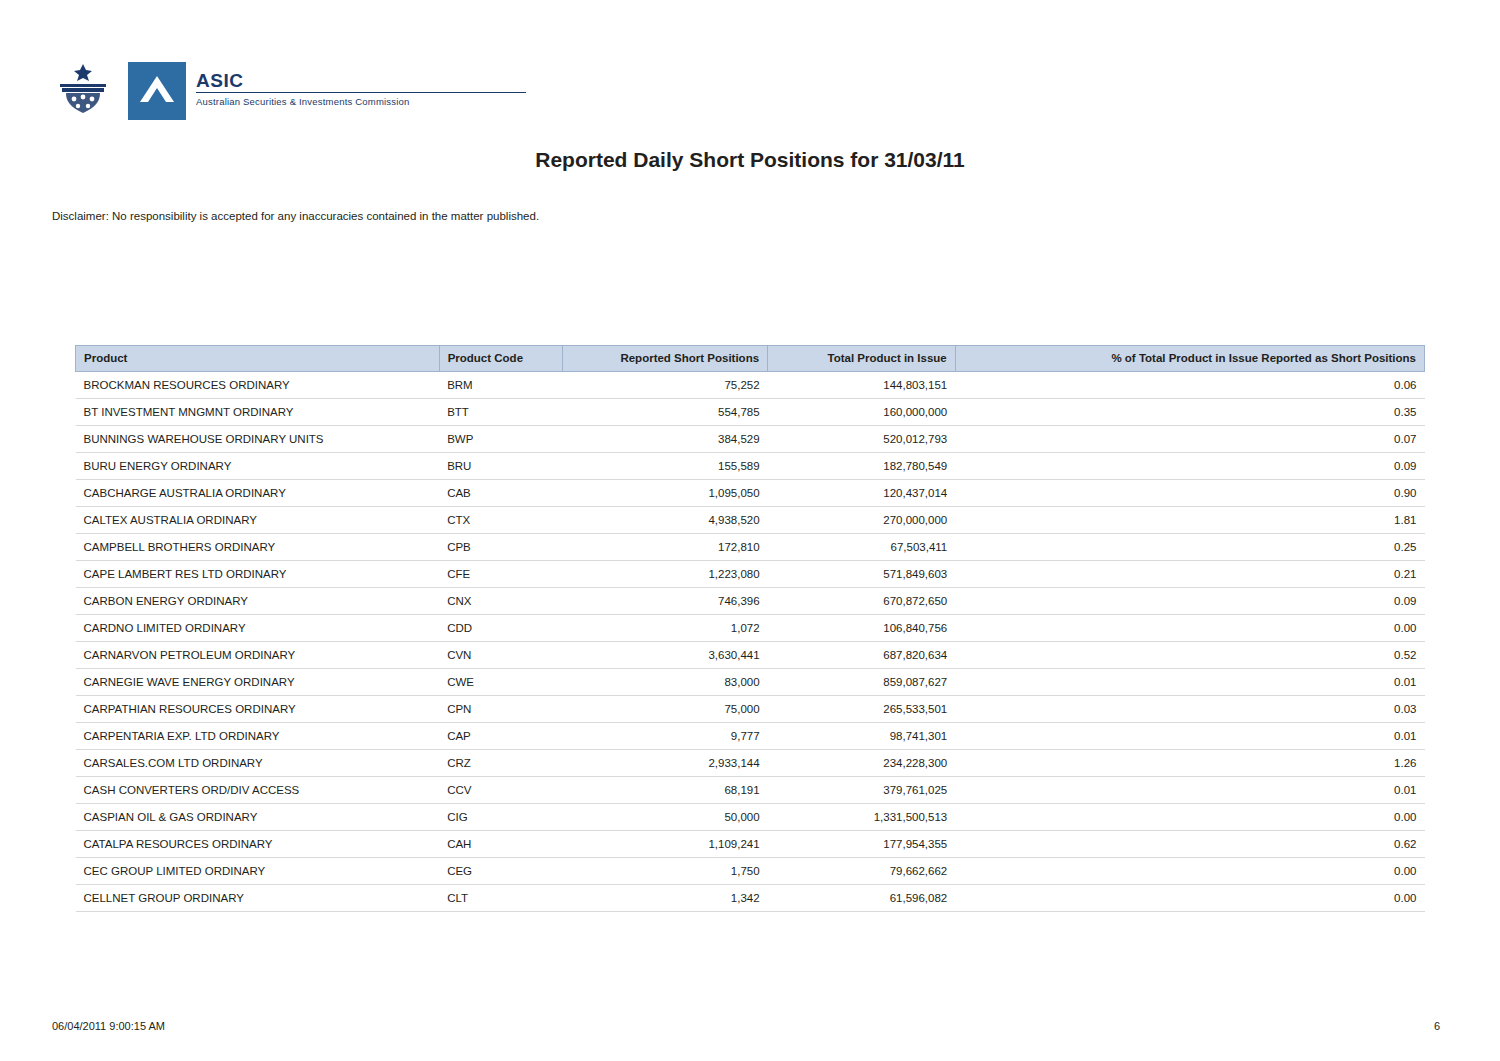ASIC
Australian Securities & Investments Commission
Reported Daily Short Positions for 31/03/11
Disclaimer: No responsibility is accepted for any inaccuracies contained in the matter published.
| Product | Product Code | Reported Short Positions | Total Product in Issue | % of Total Product in Issue Reported as Short Positions |
| --- | --- | --- | --- | --- |
| BROCKMAN RESOURCES ORDINARY | BRM | 75,252 | 144,803,151 | 0.06 |
| BT INVESTMENT MNGMNT ORDINARY | BTT | 554,785 | 160,000,000 | 0.35 |
| BUNNINGS WAREHOUSE ORDINARY UNITS | BWP | 384,529 | 520,012,793 | 0.07 |
| BURU ENERGY ORDINARY | BRU | 155,589 | 182,780,549 | 0.09 |
| CABCHARGE AUSTRALIA ORDINARY | CAB | 1,095,050 | 120,437,014 | 0.90 |
| CALTEX AUSTRALIA ORDINARY | CTX | 4,938,520 | 270,000,000 | 1.81 |
| CAMPBELL BROTHERS ORDINARY | CPB | 172,810 | 67,503,411 | 0.25 |
| CAPE LAMBERT RES LTD ORDINARY | CFE | 1,223,080 | 571,849,603 | 0.21 |
| CARBON ENERGY ORDINARY | CNX | 746,396 | 670,872,650 | 0.09 |
| CARDNO LIMITED ORDINARY | CDD | 1,072 | 106,840,756 | 0.00 |
| CARNARVON PETROLEUM ORDINARY | CVN | 3,630,441 | 687,820,634 | 0.52 |
| CARNEGIE WAVE ENERGY ORDINARY | CWE | 83,000 | 859,087,627 | 0.01 |
| CARPATHIAN RESOURCES ORDINARY | CPN | 75,000 | 265,533,501 | 0.03 |
| CARPENTARIA EXP. LTD ORDINARY | CAP | 9,777 | 98,741,301 | 0.01 |
| CARSALES.COM LTD ORDINARY | CRZ | 2,933,144 | 234,228,300 | 1.26 |
| CASH CONVERTERS ORD/DIV ACCESS | CCV | 68,191 | 379,761,025 | 0.01 |
| CASPIAN OIL & GAS ORDINARY | CIG | 50,000 | 1,331,500,513 | 0.00 |
| CATALPA RESOURCES ORDINARY | CAH | 1,109,241 | 177,954,355 | 0.62 |
| CEC GROUP LIMITED ORDINARY | CEG | 1,750 | 79,662,662 | 0.00 |
| CELLNET GROUP ORDINARY | CLT | 1,342 | 61,596,082 | 0.00 |
06/04/2011 9:00:15 AM
6